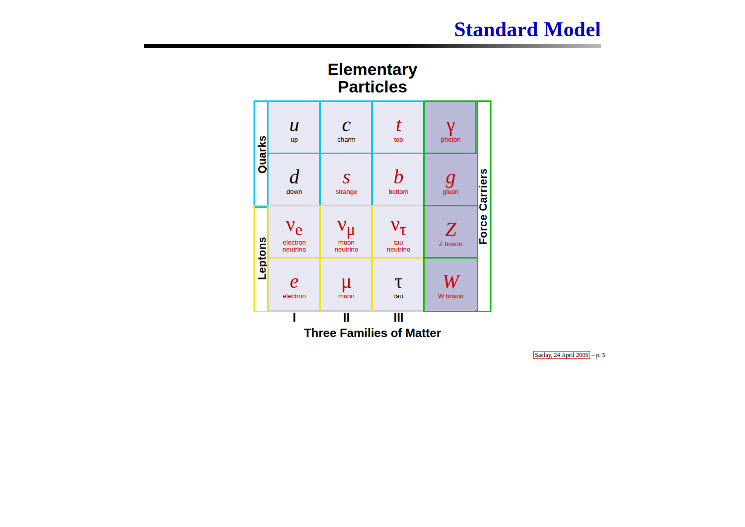Standard Model
Elementary
Particles
| Quarks | u up | c charm | t top | γ photon | Force Carriers |
| d down | s strange | b bottom | g gluon |
| Leptons | ν e electron neutrino | ν μ muon neutrino | ν τ tau neutrino | Z Z boson |
| e electron | μ muon | τ tau | W W boson |
| | I | II | III | | |
Three Families of Matter
Saclay, 24 April 2009 – p. 5